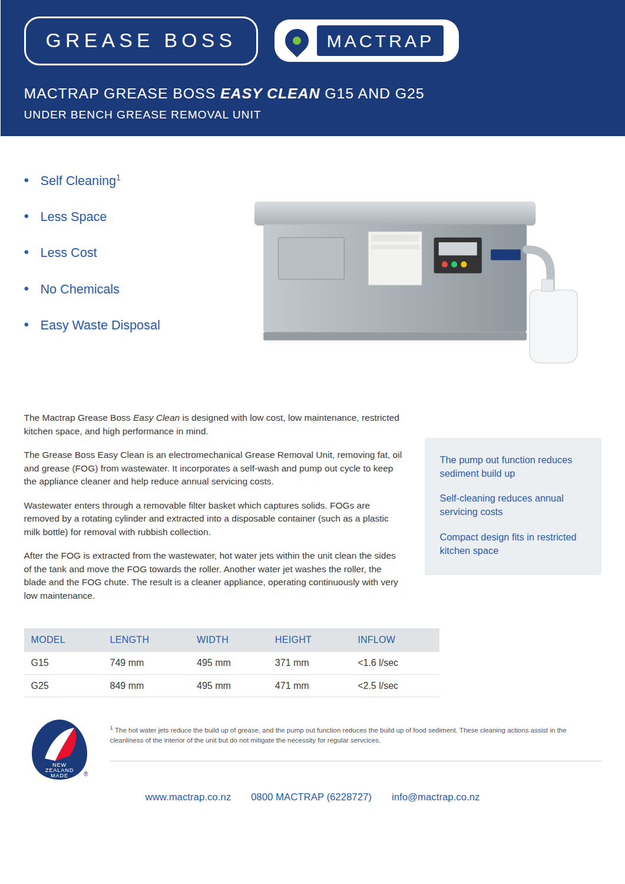GREASE BOSS
MACTRAP
Mactrap Grease Boss Easy Clean G15 and G25
Under Bench Grease Removal Unit
Self Cleaning1
Less Space
Less Cost
No Chemicals
Easy Waste Disposal
The Mactrap Grease Boss Easy Clean is designed with low cost, low maintenance, restricted kitchen space, and high performance in mind.
The Grease Boss Easy Clean is an electromechanical Grease Removal Unit, removing fat, oil and grease (FOG) from wastewater. It incorporates a self-wash and pump out cycle to keep the appliance cleaner and help reduce annual servicing costs.
Wastewater enters through a removable filter basket which captures solids. FOGs are removed by a rotating cylinder and extracted into a disposable container (such as a plastic milk bottle) for removal with rubbish collection.
After the FOG is extracted from the wastewater, hot water jets within the unit clean the sides of the tank and move the FOG towards the roller. Another water jet washes the roller, the blade and the FOG chute. The result is a cleaner appliance, operating continuously with very low maintenance.
The pump out function reduces sediment build up
Self-cleaning reduces annual servicing costs
Compact design fits in restricted kitchen space
| MODEL | LENGTH | WIDTH | HEIGHT | INFLOW |
| --- | --- | --- | --- | --- |
| G15 | 749 mm | 495 mm | 371 mm | <1.6 l/sec |
| G25 | 849 mm | 495 mm | 471 mm | <2.5 l/sec |
NEW ZEALAND MADE ®
1 The hot water jets reduce the build up of grease, and the pump out function reduces the build up of food sediment. These cleaning actions assist in the cleanliness of the interior of the unit but do not mitigate the necessity for regular servcices.
www.mactrap.co.nz 0800 MACTRAP (6228727) info@mactrap.co.nz